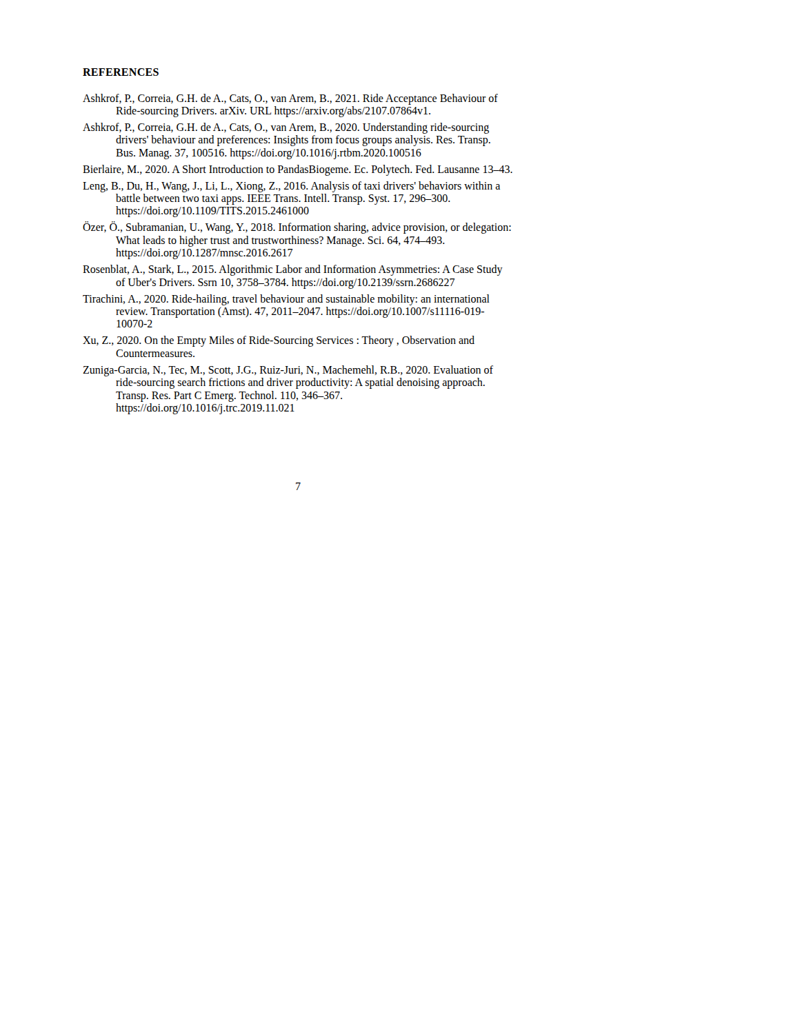REFERENCES
Ashkrof, P., Correia, G.H. de A., Cats, O., van Arem, B., 2021. Ride Acceptance Behaviour of Ride-sourcing Drivers. arXiv. URL https://arxiv.org/abs/2107.07864v1.
Ashkrof, P., Correia, G.H. de A., Cats, O., van Arem, B., 2020. Understanding ride-sourcing drivers' behaviour and preferences: Insights from focus groups analysis. Res. Transp. Bus. Manag. 37, 100516. https://doi.org/10.1016/j.rtbm.2020.100516
Bierlaire, M., 2020. A Short Introduction to PandasBiogeme. Ec. Polytech. Fed. Lausanne 13–43.
Leng, B., Du, H., Wang, J., Li, L., Xiong, Z., 2016. Analysis of taxi drivers' behaviors within a battle between two taxi apps. IEEE Trans. Intell. Transp. Syst. 17, 296–300. https://doi.org/10.1109/TITS.2015.2461000
Özer, Ö., Subramanian, U., Wang, Y., 2018. Information sharing, advice provision, or delegation: What leads to higher trust and trustworthiness? Manage. Sci. 64, 474–493. https://doi.org/10.1287/mnsc.2016.2617
Rosenblat, A., Stark, L., 2015. Algorithmic Labor and Information Asymmetries: A Case Study of Uber's Drivers. Ssrn 10, 3758–3784. https://doi.org/10.2139/ssrn.2686227
Tirachini, A., 2020. Ride-hailing, travel behaviour and sustainable mobility: an international review. Transportation (Amst). 47, 2011–2047. https://doi.org/10.1007/s11116-019-10070-2
Xu, Z., 2020. On the Empty Miles of Ride-Sourcing Services : Theory , Observation and Countermeasures.
Zuniga-Garcia, N., Tec, M., Scott, J.G., Ruiz-Juri, N., Machemehl, R.B., 2020. Evaluation of ride-sourcing search frictions and driver productivity: A spatial denoising approach. Transp. Res. Part C Emerg. Technol. 110, 346–367. https://doi.org/10.1016/j.trc.2019.11.021
7